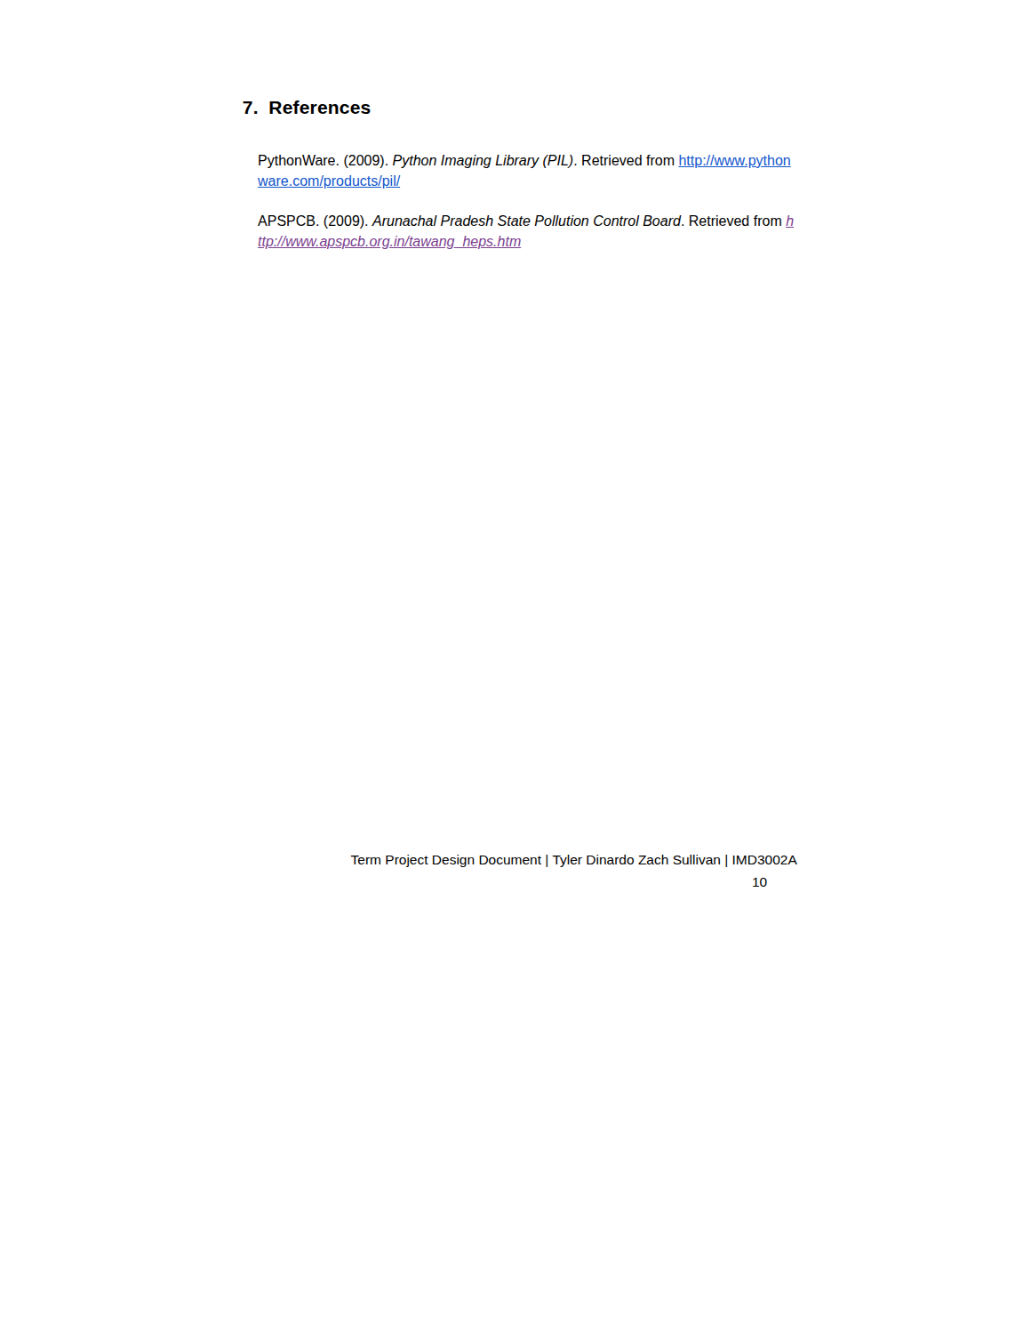7. References
PythonWare. (2009). Python Imaging Library (PIL). Retrieved from http://www.pythonware.com/products/pil/
APSPCB. (2009). Arunachal Pradesh State Pollution Control Board. Retrieved from http://www.apspcb.org.in/tawang_heps.htm
Term Project Design Document | Tyler Dinardo Zach Sullivan | IMD3002A 10